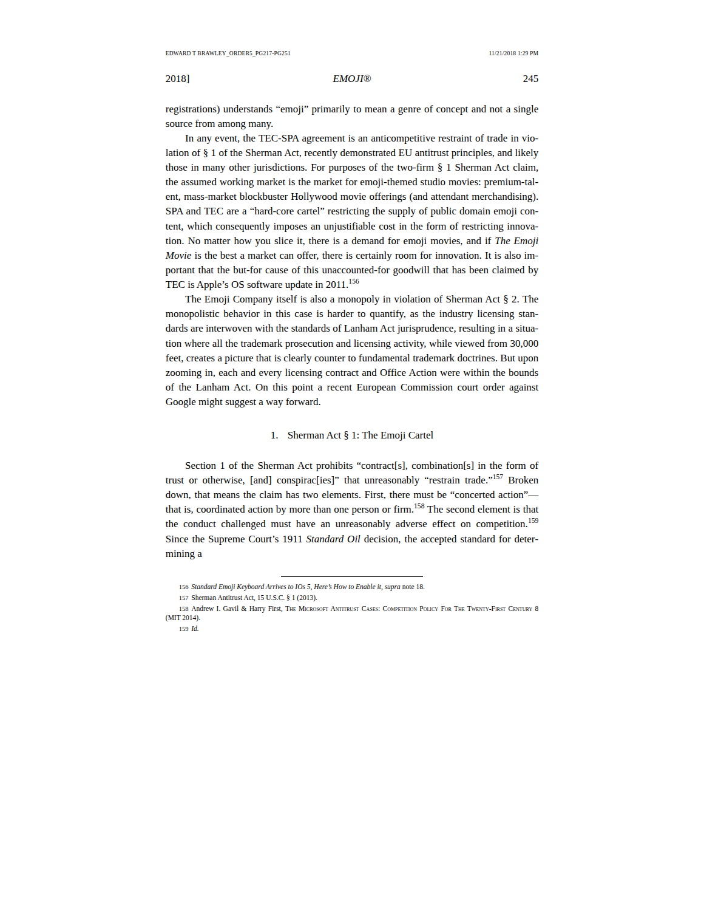Edward T Brawley_Order5_Pg217-Pg251 11/21/2018 1:29 PM
2018] EMOJI® 245
registrations) understands “emoji” primarily to mean a genre of concept and not a single source from among many.
In any event, the TEC-SPA agreement is an anticompetitive restraint of trade in violation of § 1 of the Sherman Act, recently demonstrated EU antitrust principles, and likely those in many other jurisdictions. For purposes of the two-firm § 1 Sherman Act claim, the assumed working market is the market for emoji-themed studio movies: premium-talent, mass-market blockbuster Hollywood movie offerings (and attendant merchandising). SPA and TEC are a “hard-core cartel” restricting the supply of public domain emoji content, which consequently imposes an unjustifiable cost in the form of restricting innovation. No matter how you slice it, there is a demand for emoji movies, and if The Emoji Movie is the best a market can offer, there is certainly room for innovation. It is also important that the but-for cause of this unaccounted-for goodwill that has been claimed by TEC is Apple’s OS software update in 2011.156
The Emoji Company itself is also a monopoly in violation of Sherman Act § 2. The monopolistic behavior in this case is harder to quantify, as the industry licensing standards are interwoven with the standards of Lanham Act jurisprudence, resulting in a situation where all the trademark prosecution and licensing activity, while viewed from 30,000 feet, creates a picture that is clearly counter to fundamental trademark doctrines. But upon zooming in, each and every licensing contract and Office Action were within the bounds of the Lanham Act. On this point a recent European Commission court order against Google might suggest a way forward.
1. Sherman Act § 1: The Emoji Cartel
Section 1 of the Sherman Act prohibits “contract[s], combination[s] in the form of trust or otherwise, [and] conspirac[ies]” that unreasonably “restrain trade.”157 Broken down, that means the claim has two elements. First, there must be “concerted action”—that is, coordinated action by more than one person or firm.158 The second element is that the conduct challenged must have an unreasonably adverse effect on competition.159 Since the Supreme Court’s 1911 Standard Oil decision, the accepted standard for determining a
156 Standard Emoji Keyboard Arrives to IOs 5, Here’s How to Enable it, supra note 18.
157 Sherman Antitrust Act, 15 U.S.C. § 1 (2013).
158 Andrew I. Gavil & Harry First, The Microsoft Antitrust Cases: Competition Policy For The Twenty-First Century 8 (MIT 2014).
159 Id.